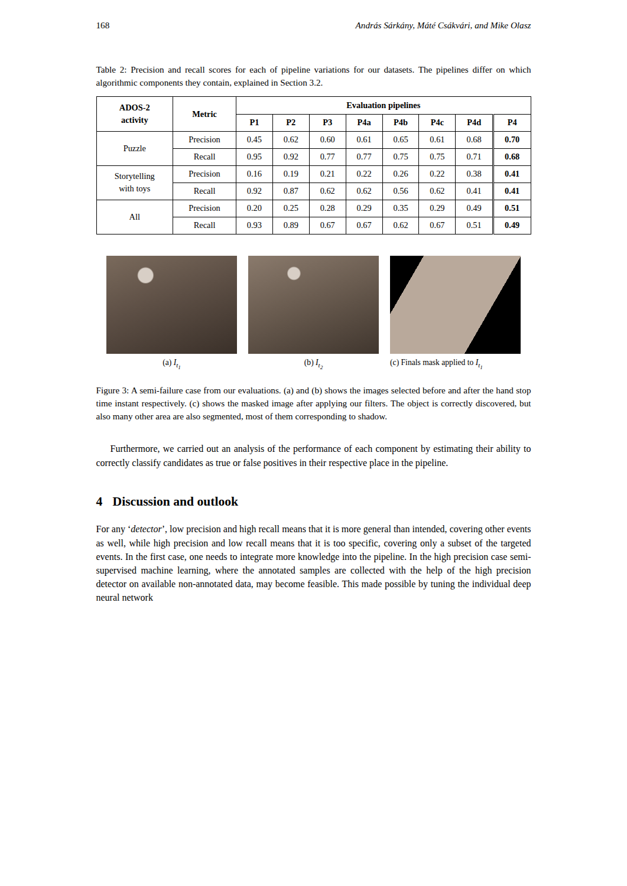168 András Sárkány, Máté Csákvári, and Mike Olasz
Table 2: Precision and recall scores for each of pipeline variations for our datasets. The pipelines differ on which algorithmic components they contain, explained in Section 3.2.
| ADOS-2 activity | Metric | Evaluation pipelines |
| --- | --- | --- |
| P1 | P2 | P3 | P4a | P4b | P4c | P4d | P4 |
| Puzzle | Precision | 0.45 | 0.62 | 0.60 | 0.61 | 0.65 | 0.61 | 0.68 | 0.70 |
| Recall | 0.95 | 0.92 | 0.77 | 0.77 | 0.75 | 0.75 | 0.71 | 0.68 |
| Storytelling with toys | Precision | 0.16 | 0.19 | 0.21 | 0.22 | 0.26 | 0.22 | 0.38 | 0.41 |
| Recall | 0.92 | 0.87 | 0.62 | 0.62 | 0.56 | 0.62 | 0.41 | 0.41 |
| All | Precision | 0.20 | 0.25 | 0.28 | 0.29 | 0.35 | 0.29 | 0.49 | 0.51 |
| Recall | 0.93 | 0.89 | 0.67 | 0.67 | 0.62 | 0.67 | 0.51 | 0.49 |
(a) It1
(b) It2
(c) Finals mask applied to It1
Figure 3: A semi-failure case from our evaluations. (a) and (b) shows the images selected before and after the hand stop time instant respectively. (c) shows the masked image after applying our filters. The object is correctly discovered, but also many other area are also segmented, most of them corresponding to shadow.
Furthermore, we carried out an analysis of the performance of each component by estimating their ability to correctly classify candidates as true or false positives in their respective place in the pipeline.
4 Discussion and outlook
For any ‘detector’, low precision and high recall means that it is more general than intended, covering other events as well, while high precision and low recall means that it is too specific, covering only a subset of the targeted events. In the first case, one needs to integrate more knowledge into the pipeline. In the high precision case semi-supervised machine learning, where the annotated samples are collected with the help of the high precision detector on available non-annotated data, may become feasible. This made possible by tuning the individual deep neural network